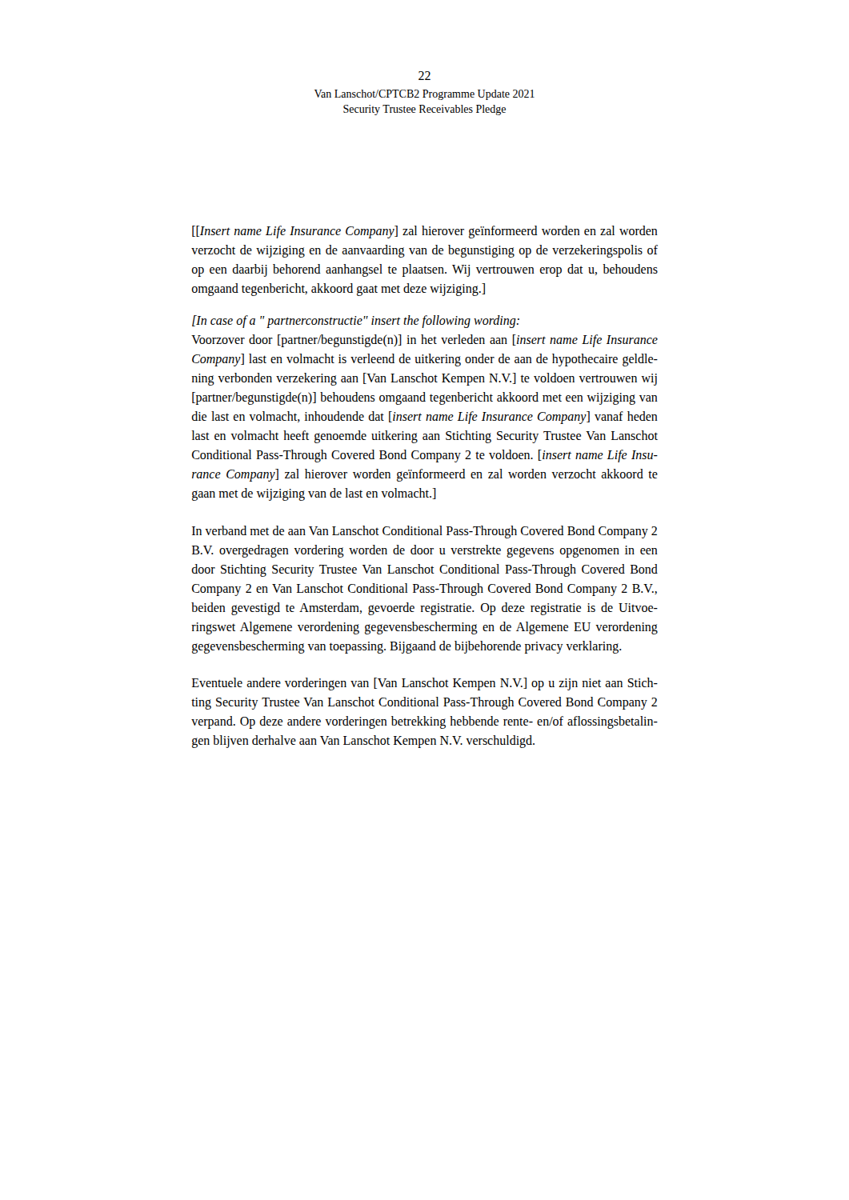22
Van Lanschot/CPTCB2 Programme Update 2021
Security Trustee Receivables Pledge
[[Insert name Life Insurance Company] zal hierover geïnformeerd worden en zal worden verzocht de wijziging en de aanvaarding van de begunstiging op de verzekeringspolis of op een daarbij behorend aanhangsel te plaatsen. Wij vertrouwen erop dat u, behoudens omgaand tegenbericht, akkoord gaat met deze wijziging.]
[In case of a " partnerconstructie" insert the following wording:
Voorzover door [partner/begunstigde(n)] in het verleden aan [insert name Life Insurance Company] last en volmacht is verleend de uitkering onder de aan de hypothecaire geldlening verbonden verzekering aan [Van Lanschot Kempen N.V.] te voldoen vertrouwen wij [partner/begunstigde(n)] behoudens omgaand tegenbericht akkoord met een wijziging van die last en volmacht, inhoudende dat [insert name Life Insurance Company] vanaf heden last en volmacht heeft genoemde uitkering aan Stichting Security Trustee Van Lanschot Conditional Pass-Through Covered Bond Company 2 te voldoen. [insert name Life Insurance Company] zal hierover worden geïnformeerd en zal worden verzocht akkoord te gaan met de wijziging van de last en volmacht.]
In verband met de aan Van Lanschot Conditional Pass-Through Covered Bond Company 2 B.V. overgedragen vordering worden de door u verstrekte gegevens opgenomen in een door Stichting Security Trustee Van Lanschot Conditional Pass-Through Covered Bond Company 2 en Van Lanschot Conditional Pass-Through Covered Bond Company 2 B.V., beiden gevestigd te Amsterdam, gevoerde registratie. Op deze registratie is de Uitvoeringswet Algemene verordening gegevensbescherming en de Algemene EU verordening gegevensbescherming van toepassing. Bijgaand de bijbehorende privacy verklaring.
Eventuele andere vorderingen van [Van Lanschot Kempen N.V.] op u zijn niet aan Stichting Security Trustee Van Lanschot Conditional Pass-Through Covered Bond Company 2 verpand. Op deze andere vorderingen betrekking hebbende rente- en/of aflossingsbetalingen blijven derhalve aan Van Lanschot Kempen N.V. verschuldigd.